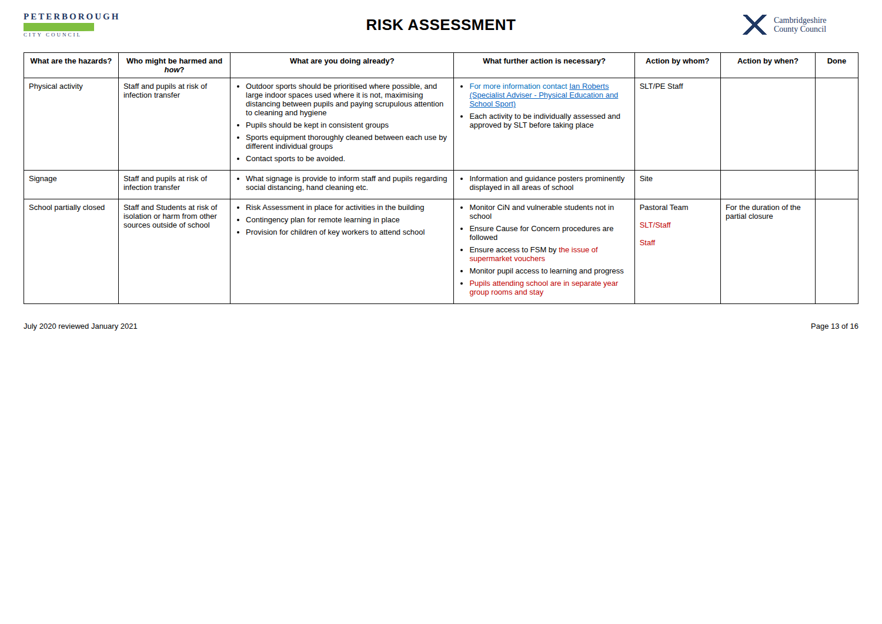PETERBOROUGH
CITY COUNCIL
RISK ASSESSMENT
Cambridgeshire
County Council
| What are the hazards? | Who might be harmed and how ? | What are you doing already? | What further action is necessary? | Action by whom? | Action by when? | Done |
| --- | --- | --- | --- | --- | --- | --- |
| Physical activity | Staff and pupils at risk of infection transfer | Outdoor sports should be prioritised where possible, and large indoor spaces used where it is not, maximising distancing between pupils and paying scrupulous attention to cleaning and hygiene Pupils should be kept in consistent groups Sports equipment thoroughly cleaned between each use by different individual groups Contact sports to be avoided. | For more information contact Ian Roberts (Specialist Adviser - Physical Education and School Sport) Each activity to be individually assessed and approved by SLT before taking place | SLT/PE Staff | | |
| Signage | Staff and pupils at risk of infection transfer | What signage is provide to inform staff and pupils regarding social distancing, hand cleaning etc. | Information and guidance posters prominently displayed in all areas of school | Site | | |
| School partially closed | Staff and Students at risk of isolation or harm from other sources outside of school | Risk Assessment in place for activities in the building Contingency plan for remote learning in place Provision for children of key workers to attend school | Monitor CiN and vulnerable students not in school Ensure Cause for Concern procedures are followed Ensure access to FSM by the issue of supermarket vouchers Monitor pupil access to learning and progress Pupils attending school are in separate year group rooms and stay | Pastoral Team SLT/Staff Staff | For the duration of the partial closure | |
July 2020 reviewed January 2021
Page 13 of 16